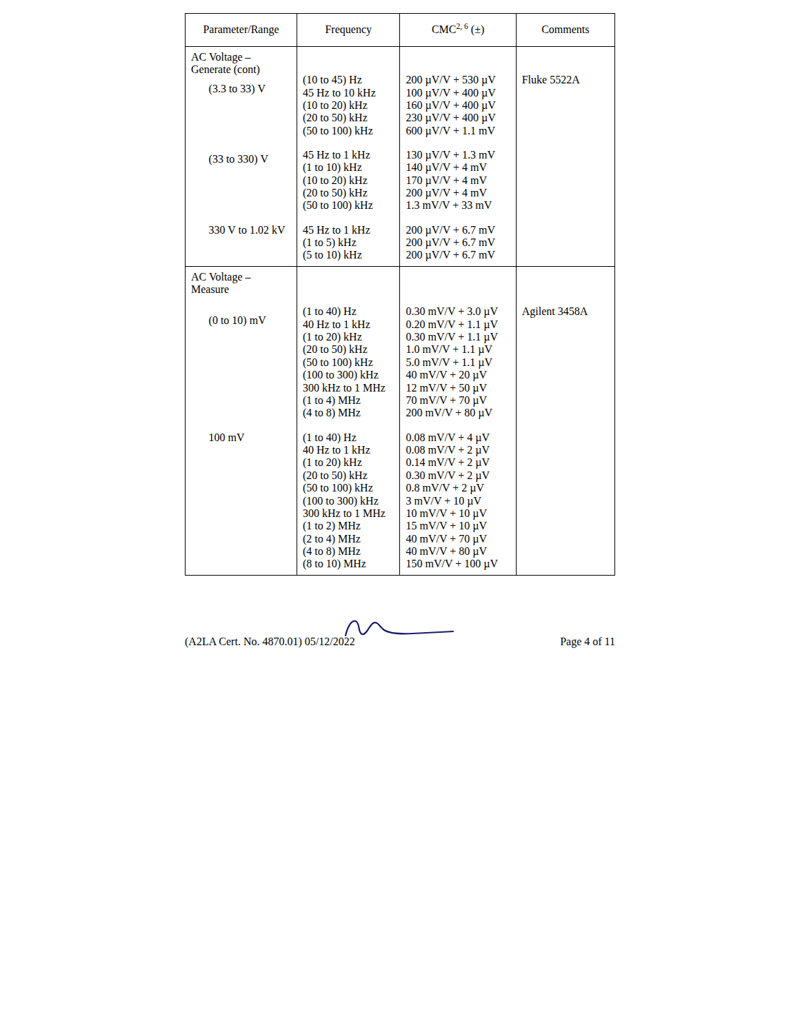| Parameter/Range | Frequency | CMC 2, 6 (±) | Comments |
| --- | --- | --- | --- |
| AC Voltage – Generate (cont) (3.3 to 33) V (33 to 330) V 330 V to 1.02 kV | (10 to 45) Hz 45 Hz to 10 kHz (10 to 20) kHz (20 to 50) kHz (50 to 100) kHz 45 Hz to 1 kHz (1 to 10) kHz (10 to 20) kHz (20 to 50) kHz (50 to 100) kHz 45 Hz to 1 kHz (1 to 5) kHz (5 to 10) kHz | 200 µV/V + 530 µV 100 µV/V + 400 µV 160 µV/V + 400 µV 230 µV/V + 400 µV 600 µV/V + 1.1 mV 130 µV/V + 1.3 mV 140 µV/V + 4 mV 170 µV/V + 4 mV 200 µV/V + 4 mV 1.3 mV/V + 33 mV 200 µV/V + 6.7 mV 200 µV/V + 6.7 mV 200 µV/V + 6.7 mV | Fluke 5522A |
| AC Voltage – Measure (0 to 10) mV 100 mV | (1 to 40) Hz 40 Hz to 1 kHz (1 to 20) kHz (20 to 50) kHz (50 to 100) kHz (100 to 300) kHz 300 kHz to 1 MHz (1 to 4) MHz (4 to 8) MHz (1 to 40) Hz 40 Hz to 1 kHz (1 to 20) kHz (20 to 50) kHz (50 to 100) kHz (100 to 300) kHz 300 kHz to 1 MHz (1 to 2) MHz (2 to 4) MHz (4 to 8) MHz (8 to 10) MHz | 0.30 mV/V + 3.0 µV 0.20 mV/V + 1.1 µV 0.30 mV/V + 1.1 µV 1.0 mV/V + 1.1 µV 5.0 mV/V + 1.1 µV 40 mV/V + 20 µV 12 mV/V + 50 µV 70 mV/V + 70 µV 200 mV/V + 80 µV 0.08 mV/V + 4 µV 0.08 mV/V + 2 µV 0.14 mV/V + 2 µV 0.30 mV/V + 2 µV 0.8 mV/V + 2 µV 3 mV/V + 10 µV 10 mV/V + 10 µV 15 mV/V + 10 µV 40 mV/V + 70 µV 40 mV/V + 80 µV 150 mV/V + 100 µV | Agilent 3458A |
(A2LA Cert. No. 4870.01) 05/12/2022
Page 4 of 11